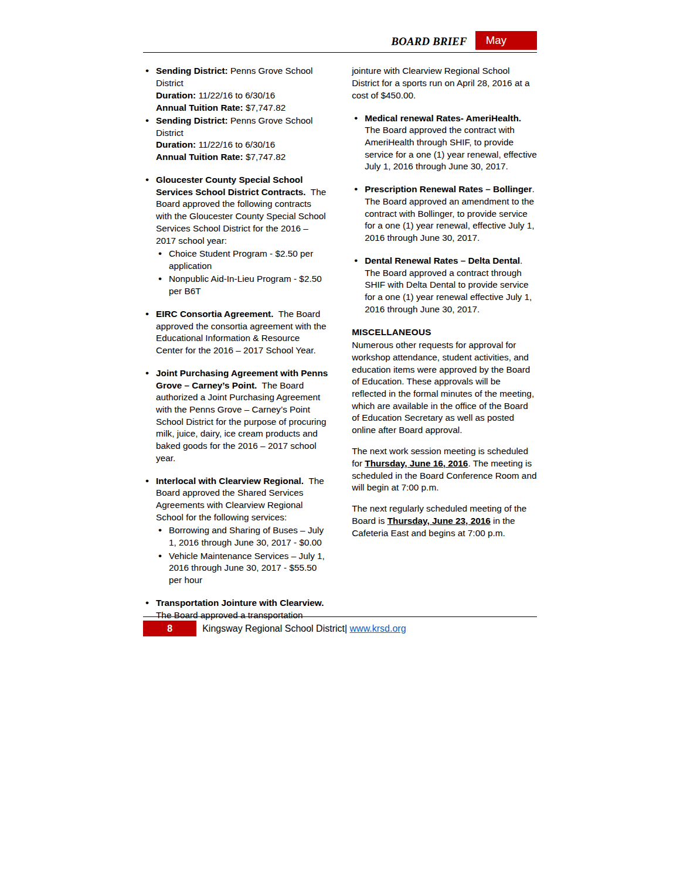BOARD BRIEF
May
Sending District: Penns Grove School District
Duration: 11/22/16 to 6/30/16
Annual Tuition Rate: $7,747.82
Sending District: Penns Grove School District
Duration: 11/22/16 to 6/30/16
Annual Tuition Rate: $7,747.82
Gloucester County Special School Services School District Contracts. The Board approved the following contracts with the Gloucester County Special School Services School District for the 2016 – 2017 school year:
Choice Student Program - $2.50 per application
Nonpublic Aid-In-Lieu Program - $2.50 per B6T
EIRC Consortia Agreement. The Board approved the consortia agreement with the Educational Information & Resource Center for the 2016 – 2017 School Year.
Joint Purchasing Agreement with Penns Grove – Carney’s Point. The Board authorized a Joint Purchasing Agreement with the Penns Grove – Carney’s Point School District for the purpose of procuring milk, juice, dairy, ice cream products and baked goods for the 2016 – 2017 school year.
Interlocal with Clearview Regional. The Board approved the Shared Services Agreements with Clearview Regional School for the following services:
Borrowing and Sharing of Buses – July 1, 2016 through June 30, 2017 - $0.00
Vehicle Maintenance Services – July 1, 2016 through June 30, 2017 - $55.50 per hour
Transportation Jointure with Clearview.
The Board approved a transportation
jointure with Clearview Regional School District for a sports run on April 28, 2016 at a cost of $450.00.
Medical renewal Rates- AmeriHealth. The Board approved the contract with AmeriHealth through SHIF, to provide service for a one (1) year renewal, effective July 1, 2016 through June 30, 2017.
Prescription Renewal Rates – Bollinger.
The Board approved an amendment to the contract with Bollinger, to provide service for a one (1) year renewal, effective July 1, 2016 through June 30, 2017.
Dental Renewal Rates – Delta Dental. The Board approved a contract through SHIF with Delta Dental to provide service for a one (1) year renewal effective July 1, 2016 through June 30, 2017.
MISCELLANEOUS
Numerous other requests for approval for workshop attendance, student activities, and education items were approved by the Board of Education. These approvals will be reflected in the formal minutes of the meeting, which are available in the office of the Board of Education Secretary as well as posted online after Board approval.
The next work session meeting is scheduled for Thursday, June 16, 2016. The meeting is scheduled in the Board Conference Room and will begin at 7:00 p.m.
The next regularly scheduled meeting of the Board is Thursday, June 23, 2016 in the Cafeteria East and begins at 7:00 p.m.
8
Kingsway Regional School District| www.krsd.org